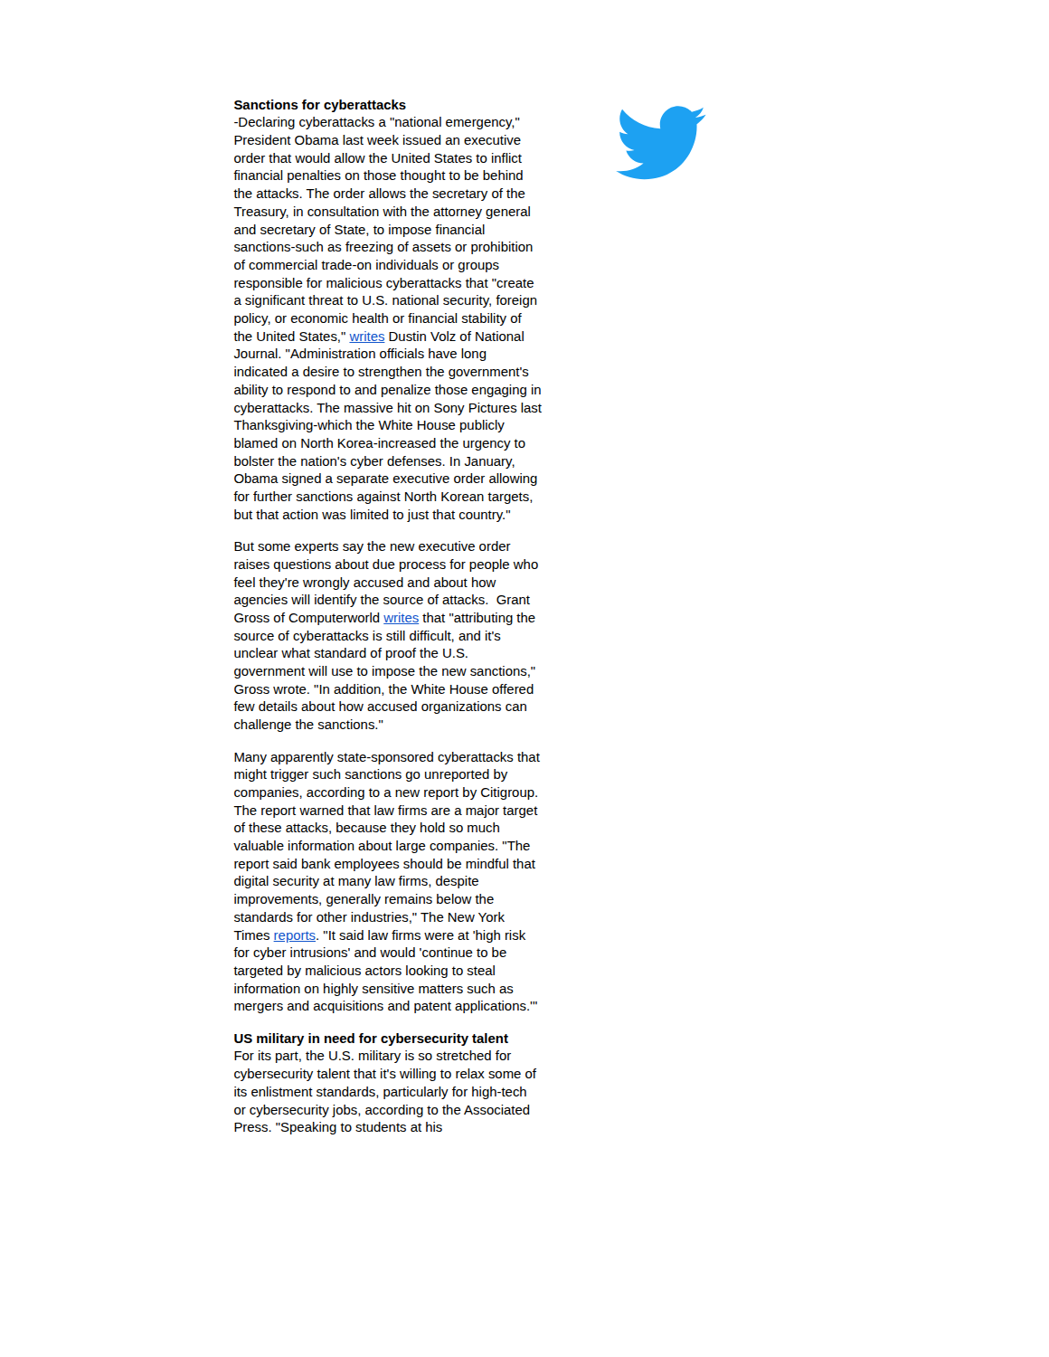Sanctions for cyberattacks
-Declaring cyberattacks a "national emergency," President Obama last week issued an executive order that would allow the United States to inflict financial penalties on those thought to be behind the attacks. The order allows the secretary of the Treasury, in consultation with the attorney general and secretary of State, to impose financial sanctions-such as freezing of assets or prohibition of commercial trade-on individuals or groups responsible for malicious cyberattacks that "create a significant threat to U.S. national security, foreign policy, or economic health or financial stability of the United States," writes Dustin Volz of National Journal. "Administration officials have long indicated a desire to strengthen the government's ability to respond to and penalize those engaging in cyberattacks. The massive hit on Sony Pictures last Thanksgiving-which the White House publicly blamed on North Korea-increased the urgency to bolster the nation's cyber defenses. In January, Obama signed a separate executive order allowing for further sanctions against North Korean targets, but that action was limited to just that country."
But some experts say the new executive order raises questions about due process for people who feel they're wrongly accused and about how agencies will identify the source of attacks. Grant Gross of Computerworld writes that "attributing the source of cyberattacks is still difficult, and it's unclear what standard of proof the U.S. government will use to impose the new sanctions," Gross wrote. "In addition, the White House offered few details about how accused organizations can challenge the sanctions."
Many apparently state-sponsored cyberattacks that might trigger such sanctions go unreported by companies, according to a new report by Citigroup. The report warned that law firms are a major target of these attacks, because they hold so much valuable information about large companies. "The report said bank employees should be mindful that digital security at many law firms, despite improvements, generally remains below the standards for other industries," The New York Times reports. "It said law firms were at 'high risk for cyber intrusions' and would 'continue to be targeted by malicious actors looking to steal information on highly sensitive matters such as mergers and acquisitions and patent applications.'"
US military in need for cybersecurity talent
For its part, the U.S. military is so stretched for cybersecurity talent that it's willing to relax some of its enlistment standards, particularly for high-tech or cybersecurity jobs, according to the Associated Press. "Speaking to students at his